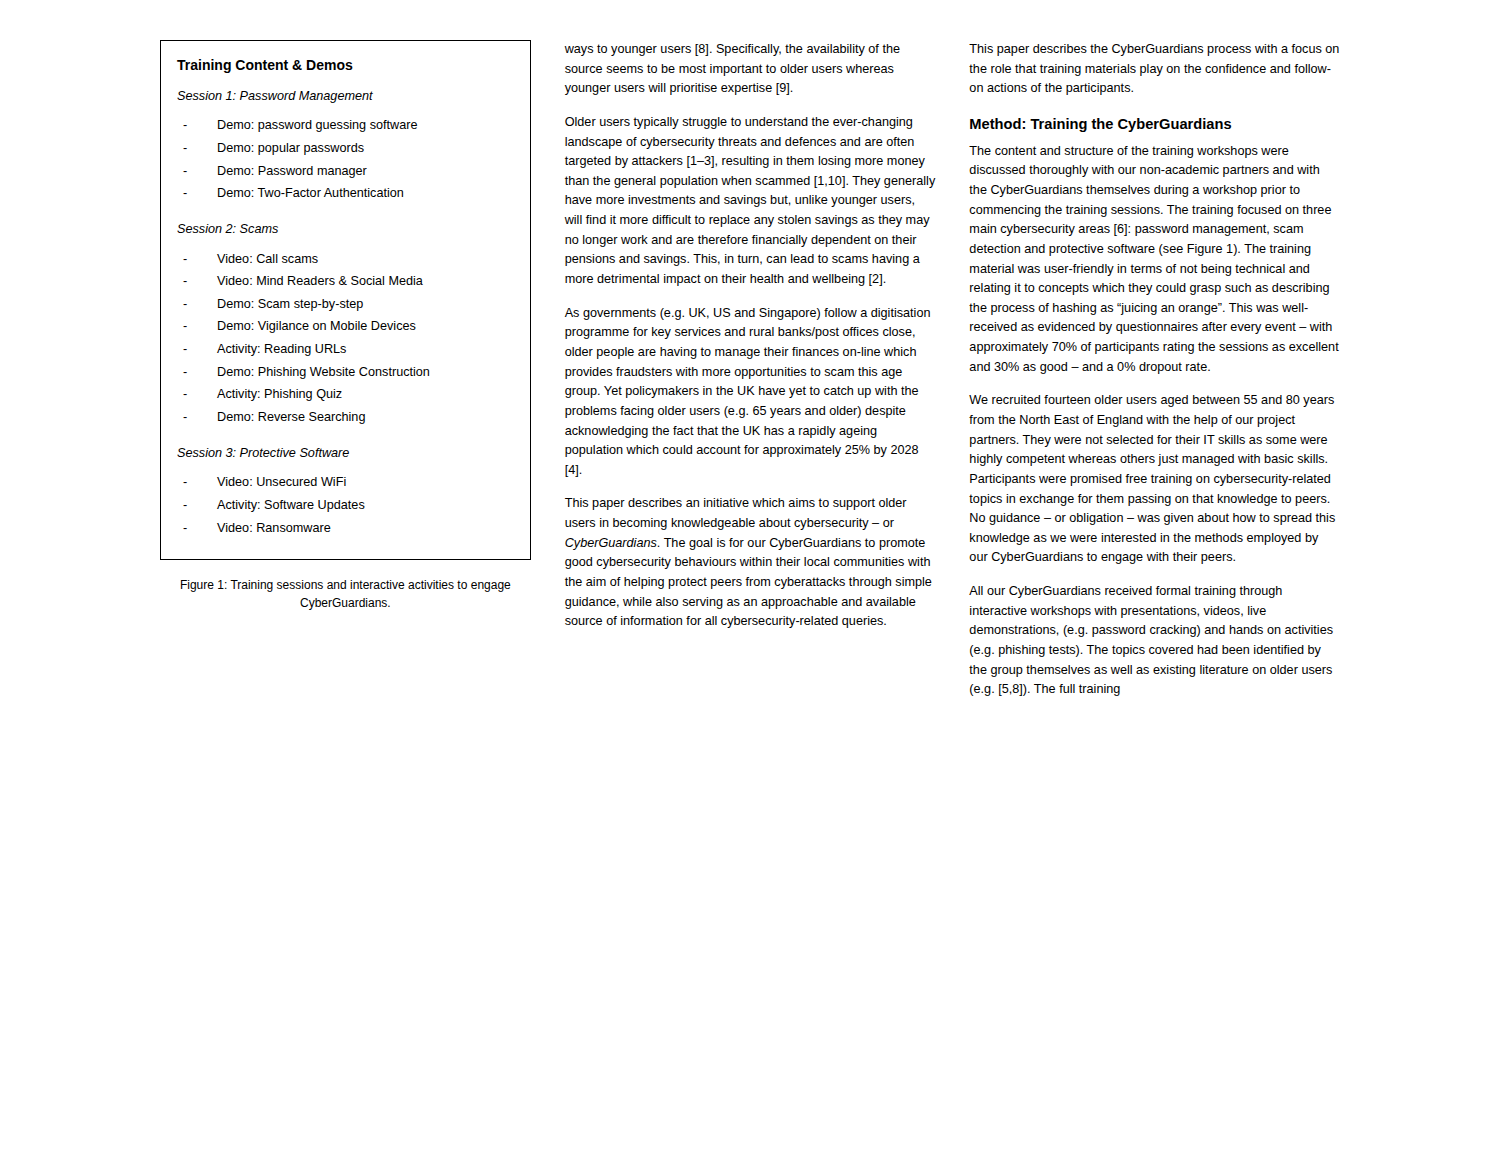Training Content & Demos
Session 1: Password Management
Demo: password guessing software
Demo: popular passwords
Demo: Password manager
Demo: Two-Factor Authentication
Session 2: Scams
Video: Call scams
Video: Mind Readers & Social Media
Demo: Scam step-by-step
Demo: Vigilance on Mobile Devices
Activity: Reading URLs
Demo: Phishing Website Construction
Activity: Phishing Quiz
Demo: Reverse Searching
Session 3: Protective Software
Video: Unsecured WiFi
Activity: Software Updates
Video: Ransomware
Figure 1: Training sessions and interactive activities to engage CyberGuardians.
ways to younger users [8]. Specifically, the availability of the source seems to be most important to older users whereas younger users will prioritise expertise [9].
Older users typically struggle to understand the ever-changing landscape of cybersecurity threats and defences and are often targeted by attackers [1–3], resulting in them losing more money than the general population when scammed [1,10]. They generally have more investments and savings but, unlike younger users, will find it more difficult to replace any stolen savings as they may no longer work and are therefore financially dependent on their pensions and savings. This, in turn, can lead to scams having a more detrimental impact on their health and wellbeing [2].
As governments (e.g. UK, US and Singapore) follow a digitisation programme for key services and rural banks/post offices close, older people are having to manage their finances on-line which provides fraudsters with more opportunities to scam this age group. Yet policymakers in the UK have yet to catch up with the problems facing older users (e.g. 65 years and older) despite acknowledging the fact that the UK has a rapidly ageing population which could account for approximately 25% by 2028 [4].
This paper describes an initiative which aims to support older users in becoming knowledgeable about cybersecurity – or CyberGuardians. The goal is for our CyberGuardians to promote good cybersecurity behaviours within their local communities with the aim of helping protect peers from cyberattacks through simple guidance, while also serving as an approachable and available source of information for all cybersecurity-related queries.
This paper describes the CyberGuardians process with a focus on the role that training materials play on the confidence and follow-on actions of the participants.
Method: Training the CyberGuardians
The content and structure of the training workshops were discussed thoroughly with our non-academic partners and with the CyberGuardians themselves during a workshop prior to commencing the training sessions. The training focused on three main cybersecurity areas [6]: password management, scam detection and protective software (see Figure 1). The training material was user-friendly in terms of not being technical and relating it to concepts which they could grasp such as describing the process of hashing as “juicing an orange”. This was well-received as evidenced by questionnaires after every event – with approximately 70% of participants rating the sessions as excellent and 30% as good – and a 0% dropout rate.
We recruited fourteen older users aged between 55 and 80 years from the North East of England with the help of our project partners. They were not selected for their IT skills as some were highly competent whereas others just managed with basic skills. Participants were promised free training on cybersecurity-related topics in exchange for them passing on that knowledge to peers. No guidance – or obligation – was given about how to spread this knowledge as we were interested in the methods employed by our CyberGuardians to engage with their peers.
All our CyberGuardians received formal training through interactive workshops with presentations, videos, live demonstrations, (e.g. password cracking) and hands on activities (e.g. phishing tests). The topics covered had been identified by the group themselves as well as existing literature on older users (e.g. [5,8]). The full training